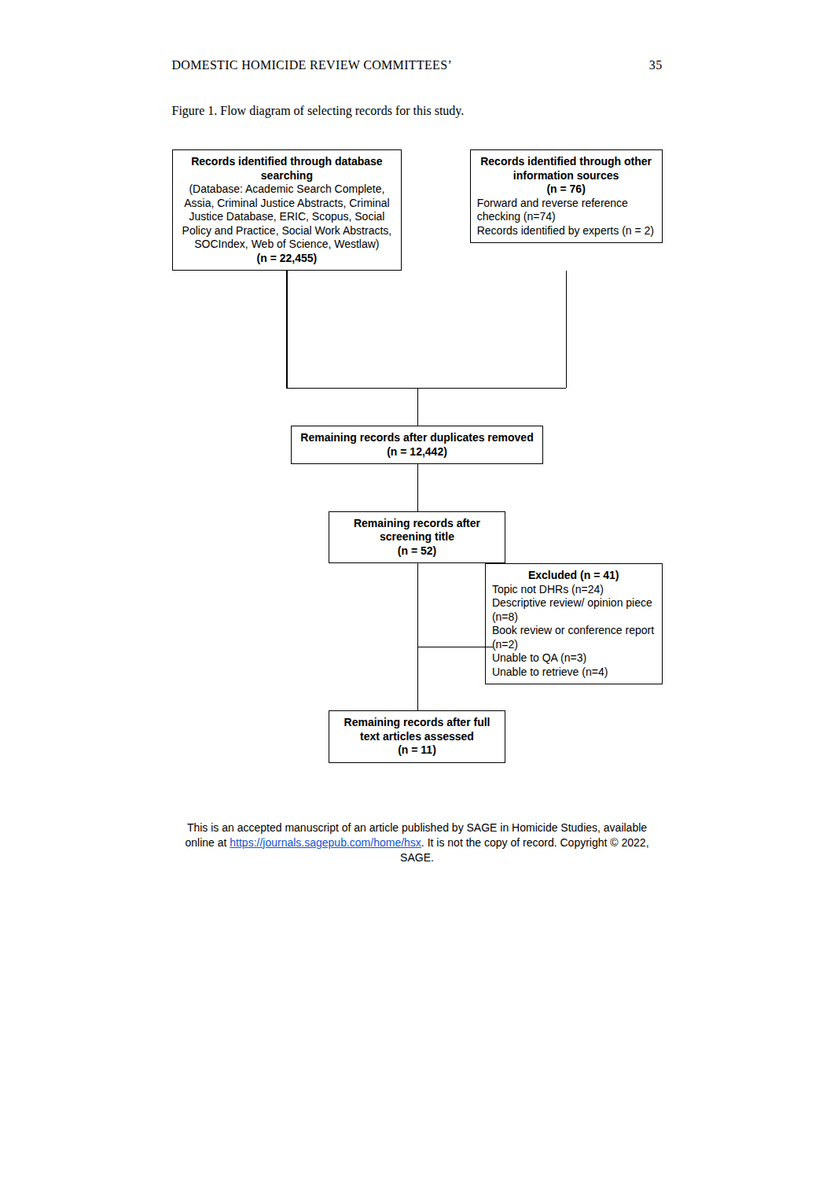Domestic Homicide Review Committees’ 35
Figure 1. Flow diagram of selecting records for this study.
Records identified through database searching
(Database: Academic Search Complete, Assia, Criminal Justice Abstracts, Criminal Justice Database, ERIC, Scopus, Social Policy and Practice, Social Work Abstracts, SOCIndex, Web of Science, Westlaw)
(n = 22,455)
Records identified through other information sources
(n = 76)
Forward and reverse reference checking (n=74)
Records identified by experts (n = 2)
Remaining records after duplicates removed
(n = 12,442)
Remaining records after screening title
(n = 52)
Excluded (n = 41)
Topic not DHRs (n=24)
Descriptive review/ opinion piece (n=8)
Book review or conference report (n=2)
Unable to QA (n=3)
Unable to retrieve (n=4)
Remaining records after full text articles assessed
(n = 11)
This is an accepted manuscript of an article published by SAGE in Homicide Studies, available online at https://journals.sagepub.com/home/hsx. It is not the copy of record. Copyright © 2022, SAGE.